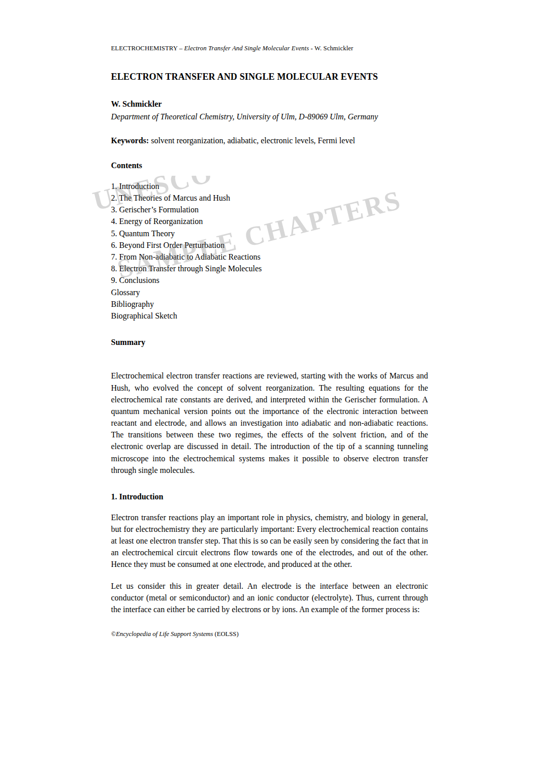ELECTROCHEMISTRY – Electron Transfer And Single Molecular Events - W. Schmickler
ELECTRON TRANSFER AND SINGLE MOLECULAR EVENTS
W. Schmickler
Department of Theoretical Chemistry, University of Ulm, D-89069 Ulm, Germany
Keywords: solvent reorganization, adiabatic, electronic levels, Fermi level
Contents
1. Introduction
2. The Theories of Marcus and Hush
3. Gerischer’s Formulation
4. Energy of Reorganization
5. Quantum Theory
6. Beyond First Order Perturbation
7. From Non-adiabatic to Adiabatic Reactions
8. Electron Transfer through Single Molecules
9. Conclusions
Glossary
Bibliography
Biographical Sketch
Summary
Electrochemical electron transfer reactions are reviewed, starting with the works of Marcus and Hush, who evolved the concept of solvent reorganization. The resulting equations for the electrochemical rate constants are derived, and interpreted within the Gerischer formulation. A quantum mechanical version points out the importance of the electronic interaction between reactant and electrode, and allows an investigation into adiabatic and non-adiabatic reactions. The transitions between these two regimes, the effects of the solvent friction, and of the electronic overlap are discussed in detail. The introduction of the tip of a scanning tunneling microscope into the electrochemical systems makes it possible to observe electron transfer through single molecules.
1. Introduction
Electron transfer reactions play an important role in physics, chemistry, and biology in general, but for electrochemistry they are particularly important: Every electrochemical reaction contains at least one electron transfer step. That this is so can be easily seen by considering the fact that in an electrochemical circuit electrons flow towards one of the electrodes, and out of the other. Hence they must be consumed at one electrode, and produced at the other.
Let us consider this in greater detail. An electrode is the interface between an electronic conductor (metal or semiconductor) and an ionic conductor (electrolyte). Thus, current through the interface can either be carried by electrons or by ions. An example of the former process is:
UNESCO – EOLSS
SAMPLE CHAPTERS
©Encyclopedia of Life Support Systems (EOLSS)